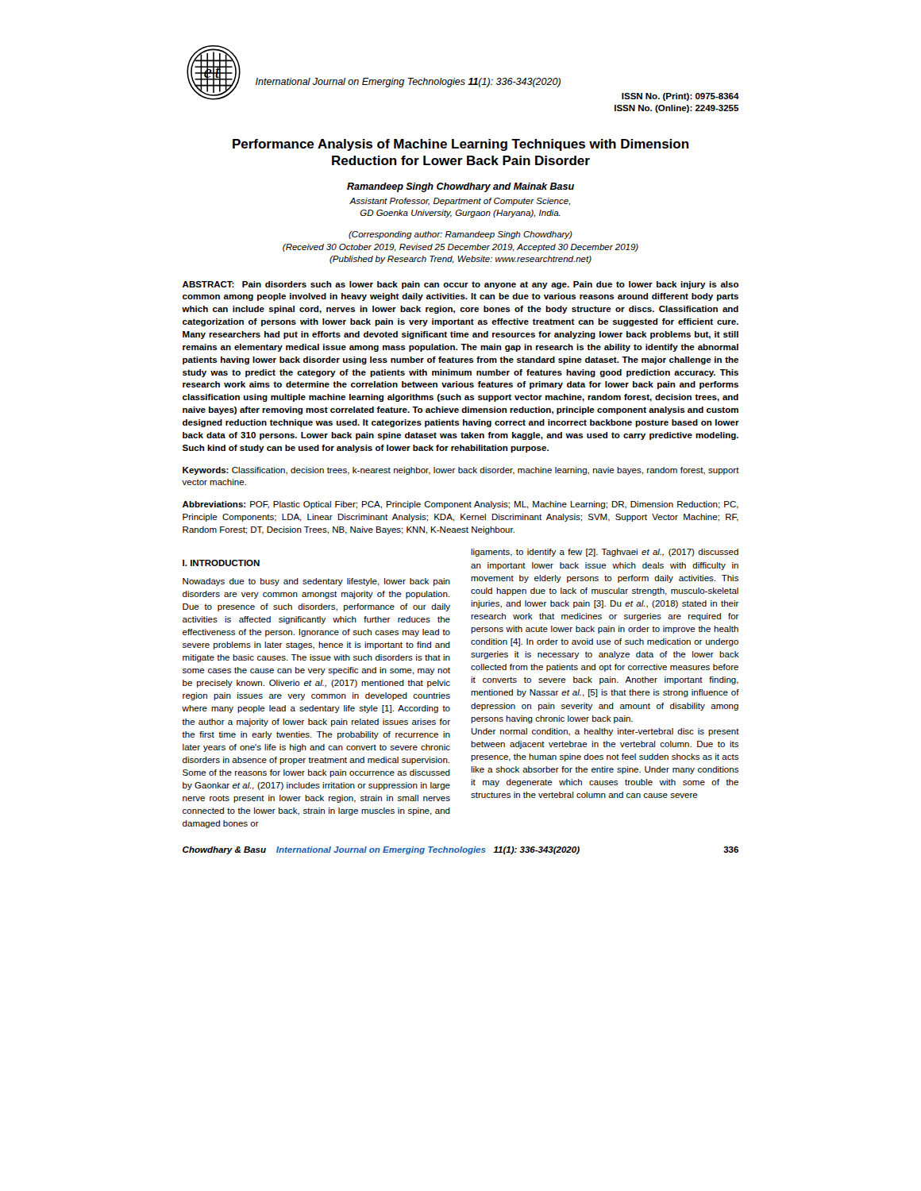e t
International Journal on Emerging Technologies 11(1): 336-343(2020)
ISSN No. (Print): 0975-8364
ISSN No. (Online): 2249-3255
Performance Analysis of Machine Learning Techniques with Dimension
Reduction for Lower Back Pain Disorder
Ramandeep Singh Chowdhary and Mainak Basu
Assistant Professor, Department of Computer Science,
GD Goenka University, Gurgaon (Haryana), India.
(Corresponding author: Ramandeep Singh Chowdhary)
(Received 30 October 2019, Revised 25 December 2019, Accepted 30 December 2019)
(Published by Research Trend, Website: www.researchtrend.net)
ABSTRACT: Pain disorders such as lower back pain can occur to anyone at any age. Pain due to lower back injury is also common among people involved in heavy weight daily activities. It can be due to various reasons around different body parts which can include spinal cord, nerves in lower back region, core bones of the body structure or discs. Classification and categorization of persons with lower back pain is very important as effective treatment can be suggested for efficient cure. Many researchers had put in efforts and devoted significant time and resources for analyzing lower back problems but, it still remains an elementary medical issue among mass population. The main gap in research is the ability to identify the abnormal patients having lower back disorder using less number of features from the standard spine dataset. The major challenge in the study was to predict the category of the patients with minimum number of features having good prediction accuracy. This research work aims to determine the correlation between various features of primary data for lower back pain and performs classification using multiple machine learning algorithms (such as support vector machine, random forest, decision trees, and naive bayes) after removing most correlated feature. To achieve dimension reduction, principle component analysis and custom designed reduction technique was used. It categorizes patients having correct and incorrect backbone posture based on lower back data of 310 persons. Lower back pain spine dataset was taken from kaggle, and was used to carry predictive modeling. Such kind of study can be used for analysis of lower back for rehabilitation purpose.
Keywords: Classification, decision trees, k-nearest neighbor, lower back disorder, machine learning, navie bayes, random forest, support vector machine.
Abbreviations: POF, Plastic Optical Fiber; PCA, Principle Component Analysis; ML, Machine Learning; DR, Dimension Reduction; PC, Principle Components; LDA, Linear Discriminant Analysis; KDA, Kernel Discriminant Analysis; SVM, Support Vector Machine; RF, Random Forest; DT, Decision Trees, NB, Naive Bayes; KNN, K-Neaest Neighbour.
I. INTRODUCTION
Nowadays due to busy and sedentary lifestyle, lower back pain disorders are very common amongst majority of the population. Due to presence of such disorders, performance of our daily activities is affected significantly which further reduces the effectiveness of the person. Ignorance of such cases may lead to severe problems in later stages, hence it is important to find and mitigate the basic causes. The issue with such disorders is that in some cases the cause can be very specific and in some, may not be precisely known. Oliverio et al., (2017) mentioned that pelvic region pain issues are very common in developed countries where many people lead a sedentary life style [1]. According to the author a majority of lower back pain related issues arises for the first time in early twenties. The probability of recurrence in later years of one's life is high and can convert to severe chronic disorders in absence of proper treatment and medical supervision. Some of the reasons for lower back pain occurrence as discussed by Gaonkar et al., (2017) includes irritation or suppression in large nerve roots present in lower back region, strain in small nerves connected to the lower back, strain in large muscles in spine, and damaged bones or
ligaments, to identify a few [2]. Taghvaei et al., (2017) discussed an important lower back issue which deals with difficulty in movement by elderly persons to perform daily activities. This could happen due to lack of muscular strength, musculo-skeletal injuries, and lower back pain [3]. Du et al., (2018) stated in their research work that medicines or surgeries are required for persons with acute lower back pain in order to improve the health condition [4]. In order to avoid use of such medication or undergo surgeries it is necessary to analyze data of the lower back collected from the patients and opt for corrective measures before it converts to severe back pain. Another important finding, mentioned by Nassar et al., [5] is that there is strong influence of depression on pain severity and amount of disability among persons having chronic lower back pain.
Under normal condition, a healthy inter-vertebral disc is present between adjacent vertebrae in the vertebral column. Due to its presence, the human spine does not feel sudden shocks as it acts like a shock absorber for the entire spine. Under many conditions it may degenerate which causes trouble with some of the structures in the vertebral column and can cause severe
Chowdhary & Basu International Journal on Emerging Technologies 11(1): 336-343(2020)
336